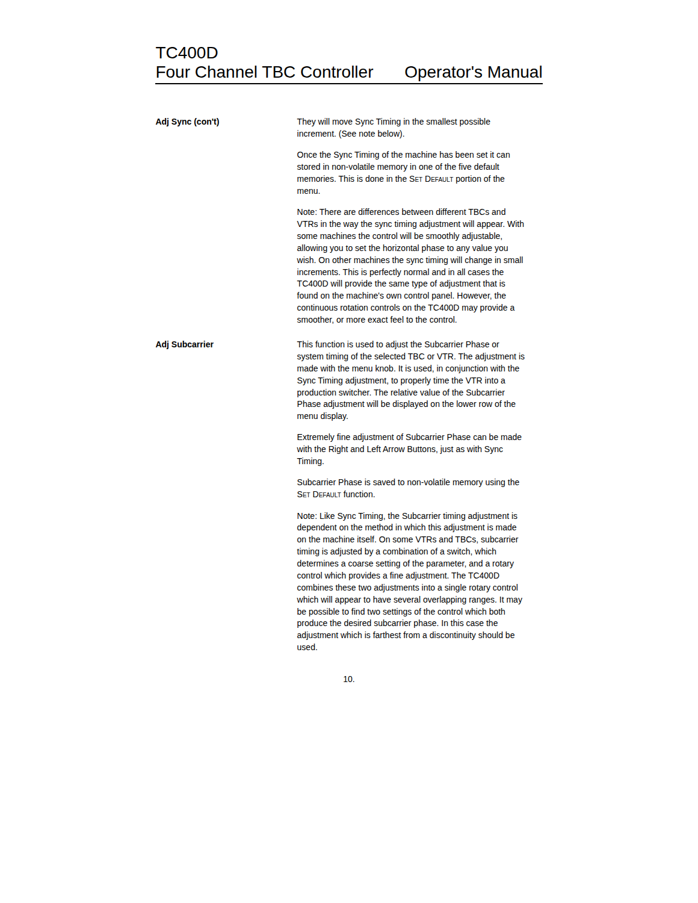TC400D
Four Channel TBC Controller
Operator's Manual
Adj Sync (con't)
They will move Sync Timing in the smallest possible increment. (See note below).
Once the Sync Timing of the machine has been set it can stored in non-volatile memory in one of the five default memories. This is done in the Set Default portion of the menu.
Note: There are differences between different TBCs and VTRs in the way the sync timing adjustment will appear. With some machines the control will be smoothly adjustable, allowing you to set the horizontal phase to any value you wish. On other machines the sync timing will change in small increments. This is perfectly normal and in all cases the TC400D will provide the same type of adjustment that is found on the machine's own control panel. However, the continuous rotation controls on the TC400D may provide a smoother, or more exact feel to the control.
Adj Subcarrier
This function is used to adjust the Subcarrier Phase or system timing of the selected TBC or VTR. The adjustment is made with the menu knob. It is used, in conjunction with the Sync Timing adjustment, to properly time the VTR into a production switcher. The relative value of the Subcarrier Phase adjustment will be displayed on the lower row of the menu display.
Extremely fine adjustment of Subcarrier Phase can be made with the Right and Left Arrow Buttons, just as with Sync Timing.
Subcarrier Phase is saved to non-volatile memory using the Set Default function.
Note: Like Sync Timing, the Subcarrier timing adjustment is dependent on the method in which this adjustment is made on the machine itself. On some VTRs and TBCs, subcarrier timing is adjusted by a combination of a switch, which determines a coarse setting of the parameter, and a rotary control which provides a fine adjustment. The TC400D combines these two adjustments into a single rotary control which will appear to have several overlapping ranges. It may be possible to find two settings of the control which both produce the desired subcarrier phase. In this case the adjustment which is farthest from a discontinuity should be used.
10.